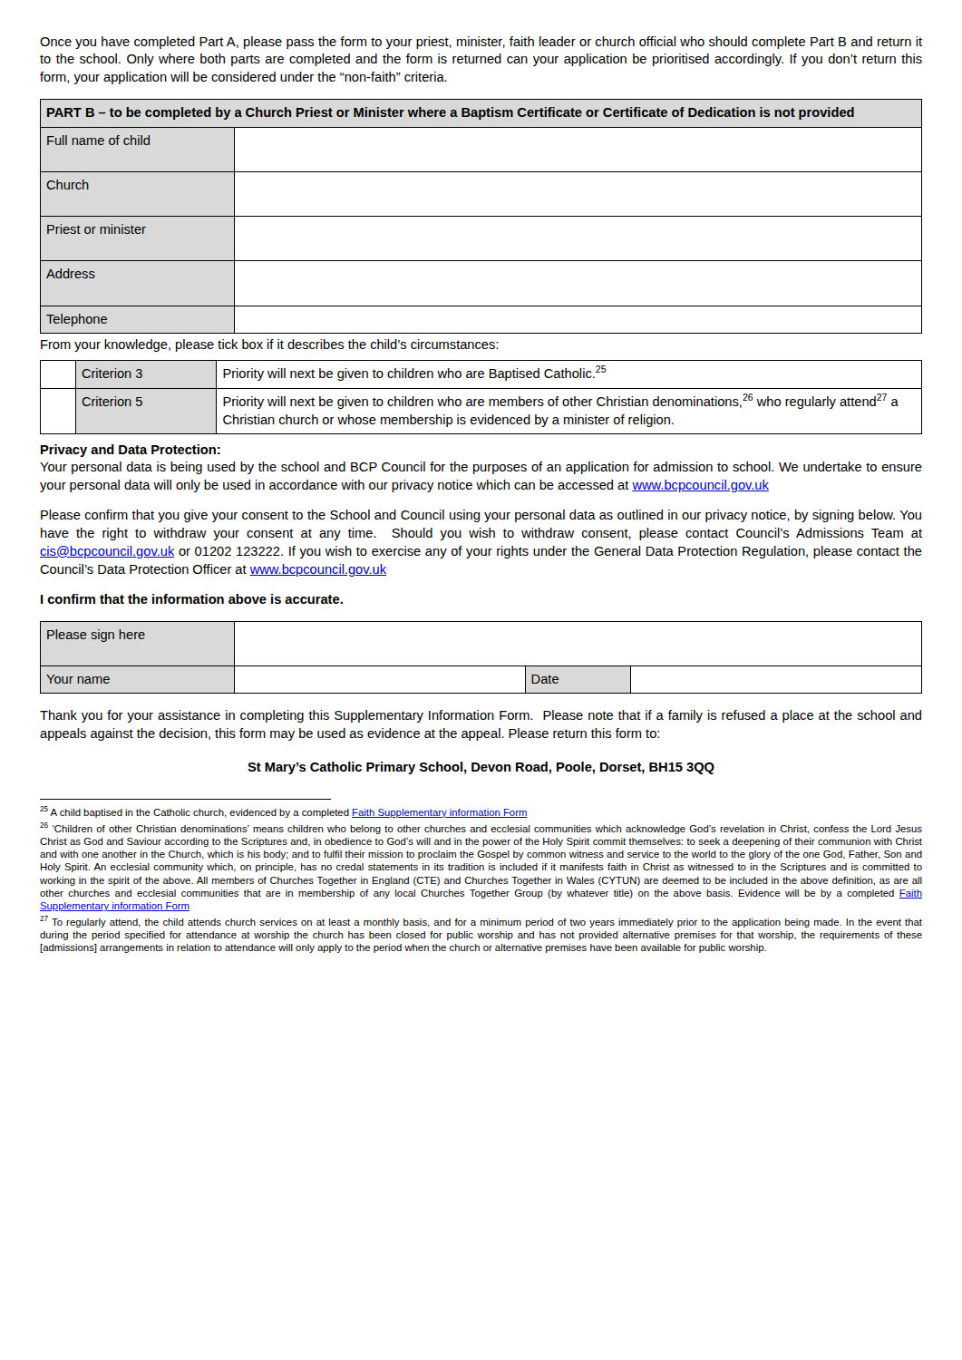Once you have completed Part A, please pass the form to your priest, minister, faith leader or church official who should complete Part B and return it to the school. Only where both parts are completed and the form is returned can your application be prioritised accordingly. If you don’t return this form, your application will be considered under the “non-faith” criteria.
| PART B – to be completed by a Church Priest or Minister where a Baptism Certificate or Certificate of Dedication is not provided |
| Full name of child | |
| Church | |
| Priest or minister | |
| Address | |
| Telephone | |
From your knowledge, please tick box if it describes the child’s circumstances:
| | Criterion 3 | Priority will next be given to children who are Baptised Catholic. 25 |
| | Criterion 5 | Priority will next be given to children who are members of other Christian denominations, 26 who regularly attend 27 a Christian church or whose membership is evidenced by a minister of religion. |
Privacy and Data Protection:
Your personal data is being used by the school and BCP Council for the purposes of an application for admission to school. We undertake to ensure your personal data will only be used in accordance with our privacy notice which can be accessed at www.bcpcouncil.gov.uk
Please confirm that you give your consent to the School and Council using your personal data as outlined in our privacy notice, by signing below. You have the right to withdraw your consent at any time. Should you wish to withdraw consent, please contact Council’s Admissions Team at cis@bcpcouncil.gov.uk or 01202 123222. If you wish to exercise any of your rights under the General Data Protection Regulation, please contact the Council’s Data Protection Officer at www.bcpcouncil.gov.uk
I confirm that the information above is accurate.
| Please sign here | |
| Your name | | Date | |
Thank you for your assistance in completing this Supplementary Information Form. Please note that if a family is refused a place at the school and appeals against the decision, this form may be used as evidence at the appeal. Please return this form to:
St Mary’s Catholic Primary School, Devon Road, Poole, Dorset, BH15 3QQ
25 A child baptised in the Catholic church, evidenced by a completed Faith Supplementary information Form
26 ‘Children of other Christian denominations’ means children who belong to other churches and ecclesial communities which acknowledge God’s revelation in Christ, confess the Lord Jesus Christ as God and Saviour according to the Scriptures and, in obedience to God’s will and in the power of the Holy Spirit commit themselves: to seek a deepening of their communion with Christ and with one another in the Church, which is his body; and to fulfil their mission to proclaim the Gospel by common witness and service to the world to the glory of the one God, Father, Son and Holy Spirit. An ecclesial community which, on principle, has no credal statements in its tradition is included if it manifests faith in Christ as witnessed to in the Scriptures and is committed to working in the spirit of the above. All members of Churches Together in England (CTE) and Churches Together in Wales (CYTUN) are deemed to be included in the above definition, as are all other churches and ecclesial communities that are in membership of any local Churches Together Group (by whatever title) on the above basis. Evidence will be by a completed Faith Supplementary information Form
27 To regularly attend, the child attends church services on at least a monthly basis, and for a minimum period of two years immediately prior to the application being made. In the event that during the period specified for attendance at worship the church has been closed for public worship and has not provided alternative premises for that worship, the requirements of these [admissions] arrangements in relation to attendance will only apply to the period when the church or alternative premises have been available for public worship.